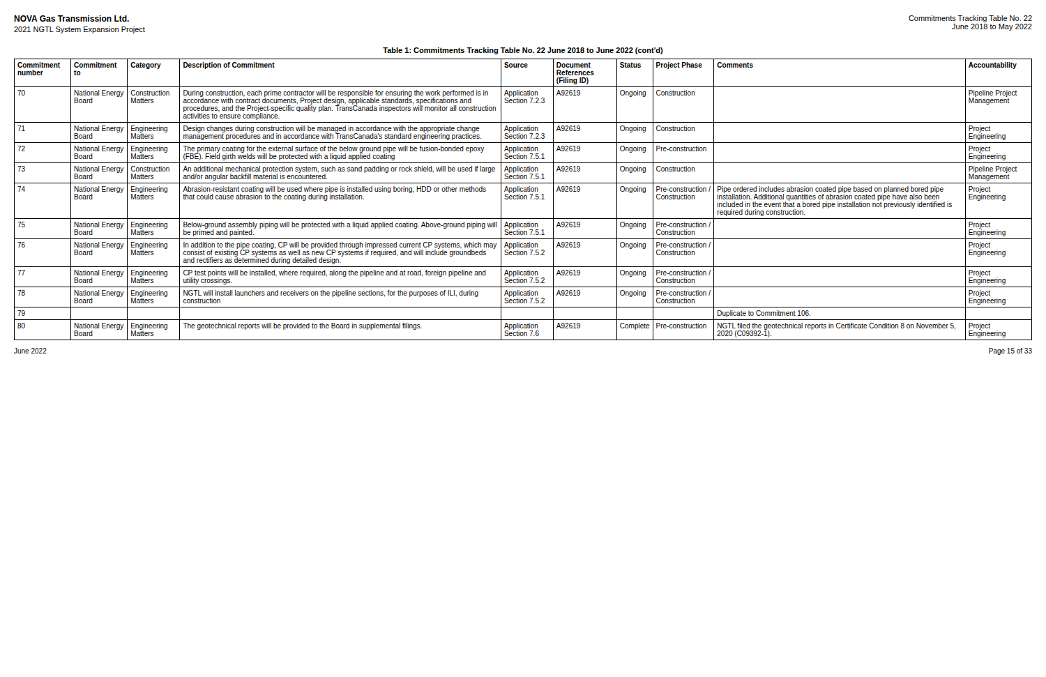NOVA Gas Transmission Ltd.
2021 NGTL System Expansion Project
Commitments Tracking Table No. 22
June 2018 to May 2022
Table 1: Commitments Tracking Table No. 22 June 2018 to June 2022 (cont'd)
| Commitment number | Commitment to | Category | Description of Commitment | Source | Document References (Filing ID) | Status | Project Phase | Comments | Accountability |
| --- | --- | --- | --- | --- | --- | --- | --- | --- | --- |
| 70 | National Energy Board | Construction Matters | During construction, each prime contractor will be responsible for ensuring the work performed is in accordance with contract documents, Project design, applicable standards, specifications and procedures, and the Project-specific quality plan. TransCanada inspectors will monitor all construction activities to ensure compliance. | Application Section 7.2.3 | A92619 | Ongoing | Construction | | Pipeline Project Management |
| 71 | National Energy Board | Engineering Matters | Design changes during construction will be managed in accordance with the appropriate change management procedures and in accordance with TransCanada's standard engineering practices. | Application Section 7.2.3 | A92619 | Ongoing | Construction | | Project Engineering |
| 72 | National Energy Board | Engineering Matters | The primary coating for the external surface of the below ground pipe will be fusion-bonded epoxy (FBE). Field girth welds will be protected with a liquid applied coating | Application Section 7.5.1 | A92619 | Ongoing | Pre-construction | | Project Engineering |
| 73 | National Energy Board | Construction Matters | An additional mechanical protection system, such as sand padding or rock shield, will be used if large and/or angular backfill material is encountered. | Application Section 7.5.1 | A92619 | Ongoing | Construction | | Pipeline Project Management |
| 74 | National Energy Board | Engineering Matters | Abrasion-resistant coating will be used where pipe is installed using boring, HDD or other methods that could cause abrasion to the coating during installation. | Application Section 7.5.1 | A92619 | Ongoing | Pre-construction / Construction | Pipe ordered includes abrasion coated pipe based on planned bored pipe installation. Additional quantities of abrasion coated pipe have also been included in the event that a bored pipe installation not previously identified is required during construction. | Project Engineering |
| 75 | National Energy Board | Engineering Matters | Below-ground assembly piping will be protected with a liquid applied coating. Above-ground piping will be primed and painted. | Application Section 7.5.1 | A92619 | Ongoing | Pre-construction / Construction | | Project Engineering |
| 76 | National Energy Board | Engineering Matters | In addition to the pipe coating, CP will be provided through impressed current CP systems, which may consist of existing CP systems as well as new CP systems if required, and will include groundbeds and rectifiers as determined during detailed design. | Application Section 7.5.2 | A92619 | Ongoing | Pre-construction / Construction | | Project Engineering |
| 77 | National Energy Board | Engineering Matters | CP test points will be installed, where required, along the pipeline and at road, foreign pipeline and utility crossings. | Application Section 7.5.2 | A92619 | Ongoing | Pre-construction / Construction | | Project Engineering |
| 78 | National Energy Board | Engineering Matters | NGTL will install launchers and receivers on the pipeline sections, for the purposes of ILI, during construction | Application Section 7.5.2 | A92619 | Ongoing | Pre-construction / Construction | | Project Engineering |
| 79 | | | | | | | | Duplicate to Commitment 106. | |
| 80 | National Energy Board | Engineering Matters | The geotechnical reports will be provided to the Board in supplemental filings. | Application Section 7.6 | A92619 | Complete | Pre-construction | NGTL filed the geotechnical reports in Certificate Condition 8 on November 5, 2020 (C09392-1). | Project Engineering |
June 2022
Page 15 of 33